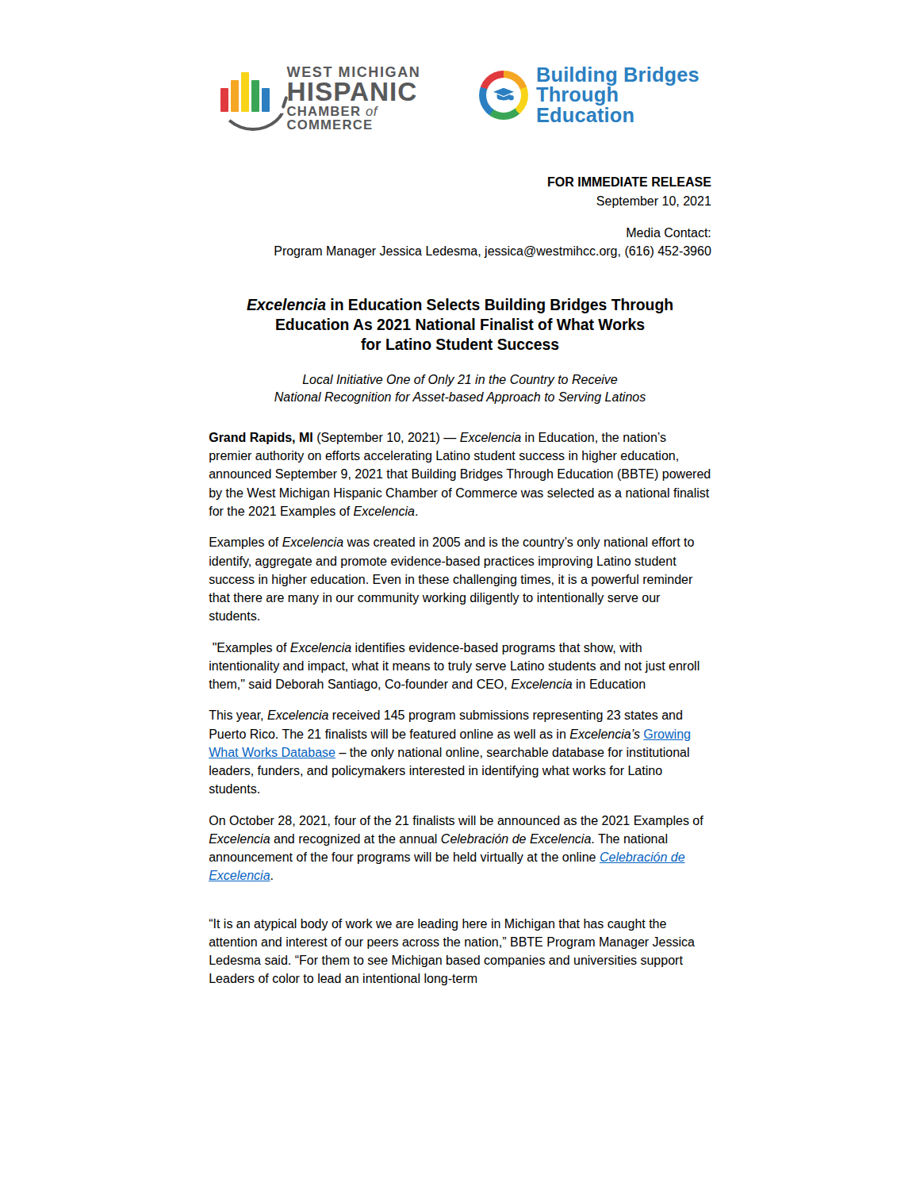WEST MICHIGAN
HISPANIC
CHAMBER of COMMERCE
Building Bridges
Through Education
FOR IMMEDIATE RELEASE
September 10, 2021
Media Contact:
Program Manager Jessica Ledesma, jessica@westmihcc.org, (616) 452-3960
Excelencia in Education Selects Building Bridges Through Education As 2021 National Finalist of What Works
for Latino Student Success
Local Initiative One of Only 21 in the Country to Receive
National Recognition for Asset-based Approach to Serving Latinos
Grand Rapids, MI (September 10, 2021) — Excelencia in Education, the nation’s premier authority on efforts accelerating Latino student success in higher education, announced September 9, 2021 that Building Bridges Through Education (BBTE) powered by the West Michigan Hispanic Chamber of Commerce was selected as a national finalist for the 2021 Examples of Excelencia.
Examples of Excelencia was created in 2005 and is the country’s only national effort to identify, aggregate and promote evidence-based practices improving Latino student success in higher education. Even in these challenging times, it is a powerful reminder that there are many in our community working diligently to intentionally serve our students.
"Examples of Excelencia identifies evidence-based programs that show, with intentionality and impact, what it means to truly serve Latino students and not just enroll them," said Deborah Santiago, Co-founder and CEO, Excelencia in Education
This year, Excelencia received 145 program submissions representing 23 states and Puerto Rico. The 21 finalists will be featured online as well as in Excelencia’s Growing What Works Database – the only national online, searchable database for institutional leaders, funders, and policymakers interested in identifying what works for Latino students.
On October 28, 2021, four of the 21 finalists will be announced as the 2021 Examples of Excelencia and recognized at the annual Celebración de Excelencia. The national announcement of the four programs will be held virtually at the online Celebración de Excelencia.
“It is an atypical body of work we are leading here in Michigan that has caught the attention and interest of our peers across the nation,” BBTE Program Manager Jessica Ledesma said. “For them to see Michigan based companies and universities support Leaders of color to lead an intentional long-term